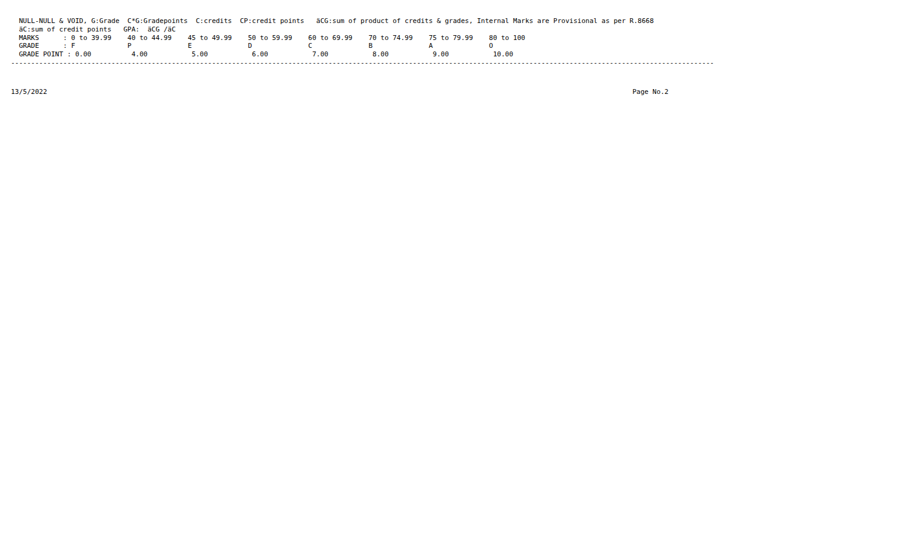NULL-NULL & VOID, G:Grade  C*G:Gradepoints  C:credits  CP:credit points   äCG:sum of product of credits & grades, Internal Marks are Provisional as per R.8668
  äC:sum of credit points   GPA:  äCG /äC
  MARKS      : 0 to 39.99    40 to 44.99    45 to 49.99    50 to 59.99    60 to 69.99    70 to 74.99    75 to 79.99    80 to 100
  GRADE      : F             P              E              D              C              B              A              O
  GRADE POINT : 0.00          4.00           5.00           6.00           7.00           8.00           9.00           10.00
-------------------------------------------------------------------------------------------------------------------------------------------------------------------------------
13/5/2022
Page No.2